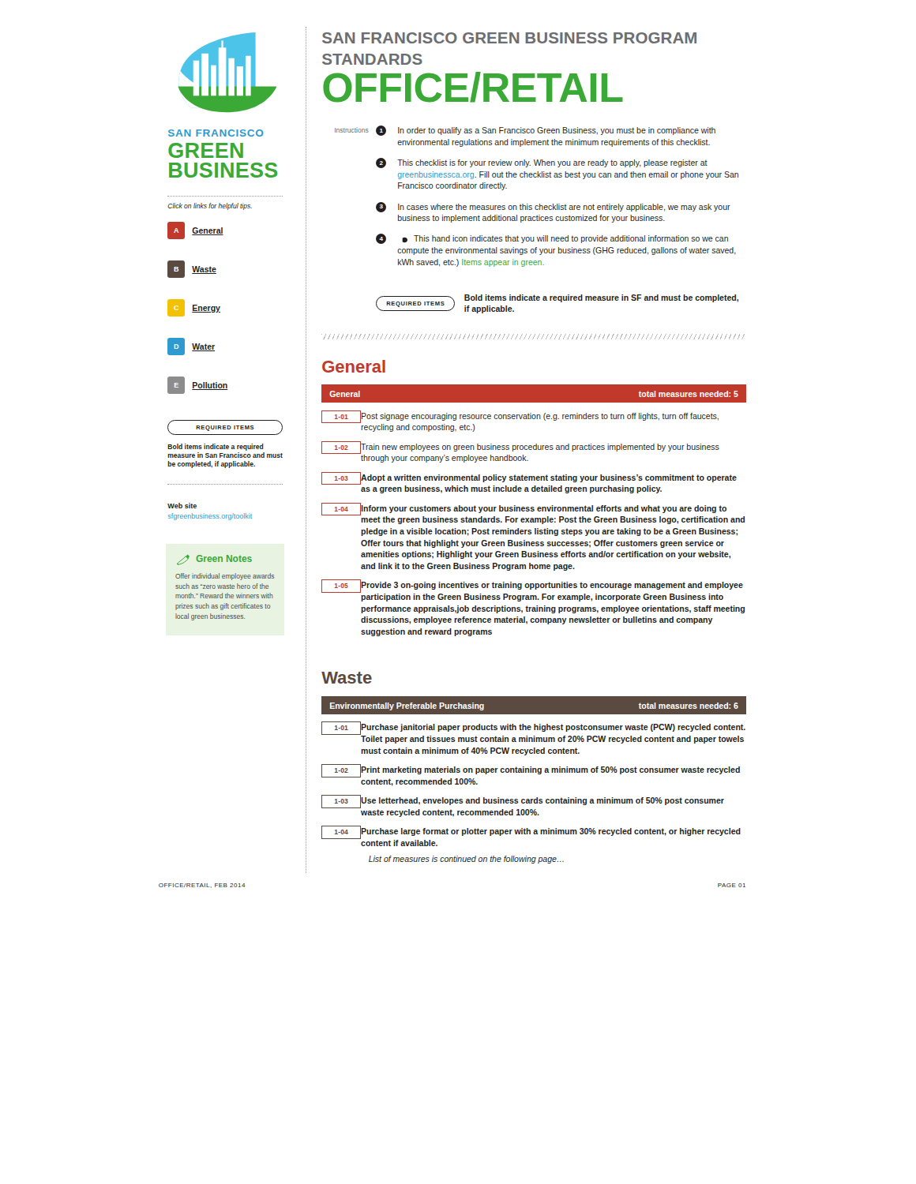SAN FRANCISCO GREEN BUSINESS
Click on links for helpful tips.
AGeneral
BWaste
CEnergy
DWater
EPollution
REQUIRED ITEMS
Bold items indicate a required measure in San Francisco and must be completed, if applicable.
Web site
sfgreenbusiness.org/toolkit
Green Notes
Offer individual employee awards such as “zero waste hero of the month.” Reward the winners with prizes such as gift certificates to local green businesses.
San Francisco Green Business Program Standards
OFFICE/RETAIL
Instructions
In order to qualify as a San Francisco Green Business, you must be in compliance with environmental regulations and implement the minimum requirements of this checklist.
This checklist is for your review only. When you are ready to apply, please register at greenbusinessca.org. Fill out the checklist as best you can and then email or phone your San Francisco coordinator directly.
In cases where the measures on this checklist are not entirely applicable, we may ask your business to implement additional practices customized for your business.
This hand icon indicates that you will need to provide additional information so we can compute the environmental savings of your business (GHG reduced, gallons of water saved, kWh saved, etc.) Items appear in green.
REQUIRED ITEMS Bold items indicate a required measure in SF and must be completed, if applicable.
General
General total measures needed: 5
| 1-01 | Post signage encouraging resource conservation (e.g. reminders to turn off lights, turn off faucets, recycling and composting, etc.) |
| 1-02 | Train new employees on green business procedures and practices implemented by your business through your company’s employee handbook. |
| 1-03 | Adopt a written environmental policy statement stating your business’s commitment to operate as a green business, which must include a detailed green purchasing policy. |
| 1-04 | Inform your customers about your business environmental efforts and what you are doing to meet the green business standards. For example: Post the Green Business logo, certification and pledge in a visible location; Post reminders listing steps you are taking to be a Green Business; Offer tours that highlight your Green Business successes; Offer customers green service or amenities options; Highlight your Green Business efforts and/or certification on your website, and link it to the Green Business Program home page. |
| 1-05 | Provide 3 on-going incentives or training opportunities to encourage management and employee participation in the Green Business Program. For example, incorporate Green Business into performance appraisals,job descriptions, training programs, employee orientations, staff meeting discussions, employee reference material, company newsletter or bulletins and company suggestion and reward programs |
Waste
Environmentally Preferable Purchasing total measures needed: 6
| 1-01 | Purchase janitorial paper products with the highest postconsumer waste (PCW) recycled content. Toilet paper and tissues must contain a minimum of 20% PCW recycled content and paper towels must contain a minimum of 40% PCW recycled content. |
| 1-02 | Print marketing materials on paper containing a minimum of 50% post consumer waste recycled content, recommended 100%. |
| 1-03 | Use letterhead, envelopes and business cards containing a minimum of 50% post consumer waste recycled content, recommended 100%. |
| 1-04 | Purchase large format or plotter paper with a minimum 30% recycled content, or higher recycled content if available. |
List of measures is continued on the following page…
OFFICE/RETAIL, FEB 2014 PAGE 01